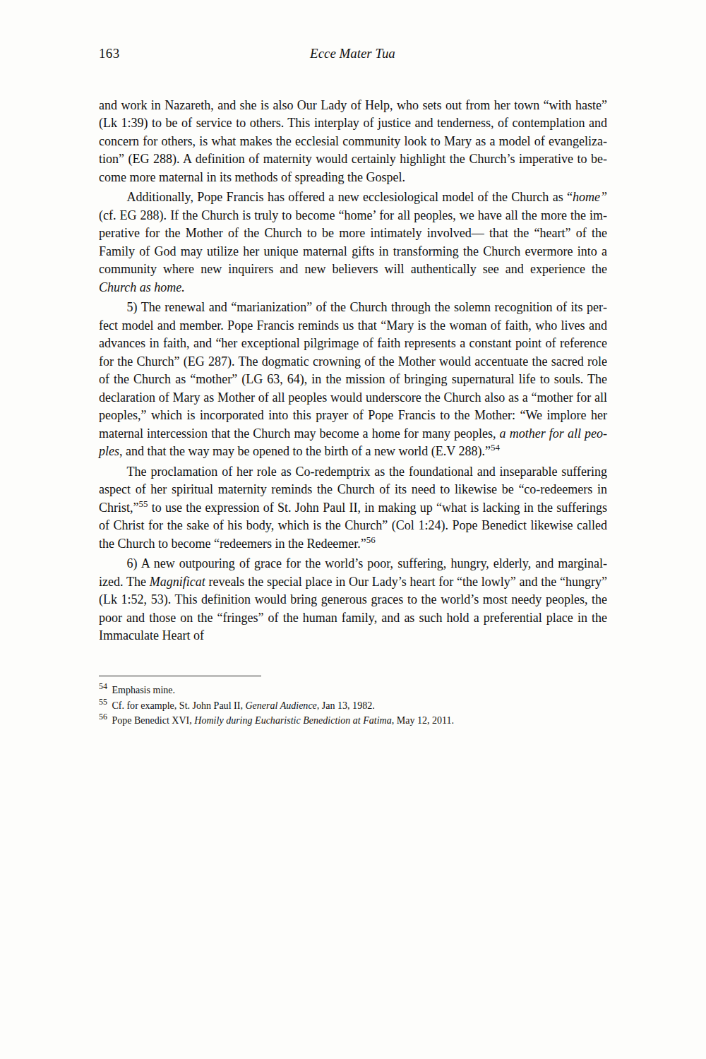163 Ecce Mater Tua
and work in Nazareth, and she is also Our Lady of Help, who sets out from her town “with haste” (Lk 1:39) to be of service to others. This interplay of justice and tenderness, of contemplation and concern for others, is what makes the ecclesial community look to Mary as a model of evangelization” (EG 288). A definition of maternity would certainly highlight the Church’s imperative to become more maternal in its methods of spreading the Gospel.
Additionally, Pope Francis has offered a new ecclesiological model of the Church as “home” (cf. EG 288). If the Church is truly to become “home’ for all peoples, we have all the more the imperative for the Mother of the Church to be more intimately involved— that the “heart” of the Family of God may utilize her unique maternal gifts in transforming the Church evermore into a community where new inquirers and new believers will authentically see and experience the Church as home.
5) The renewal and “marianization” of the Church through the solemn recognition of its perfect model and member. Pope Francis reminds us that “Mary is the woman of faith, who lives and advances in faith, and “her exceptional pilgrimage of faith represents a constant point of reference for the Church” (EG 287). The dogmatic crowning of the Mother would accentuate the sacred role of the Church as “mother” (LG 63, 64), in the mission of bringing supernatural life to souls. The declaration of Mary as Mother of all peoples would underscore the Church also as a “mother for all peoples,” which is incorporated into this prayer of Pope Francis to the Mother: “We implore her maternal intercession that the Church may become a home for many peoples, a mother for all peoples, and that the way may be opened to the birth of a new world (E.V 288).”54
The proclamation of her role as Co-redemptrix as the foundational and inseparable suffering aspect of her spiritual maternity reminds the Church of its need to likewise be “co-redeemers in Christ,”55 to use the expression of St. John Paul II, in making up “what is lacking in the sufferings of Christ for the sake of his body, which is the Church” (Col 1:24). Pope Benedict likewise called the Church to become “redeemers in the Redeemer.”56
6) A new outpouring of grace for the world’s poor, suffering, hungry, elderly, and marginalized. The Magnificat reveals the special place in Our Lady’s heart for “the lowly” and the “hungry” (Lk 1:52, 53). This definition would bring generous graces to the world’s most needy peoples, the poor and those on the “fringes” of the human family, and as such hold a preferential place in the Immaculate Heart of
54 Emphasis mine.
55 Cf. for example, St. John Paul II, General Audience, Jan 13, 1982.
56 Pope Benedict XVI, Homily during Eucharistic Benediction at Fatima, May 12, 2011.